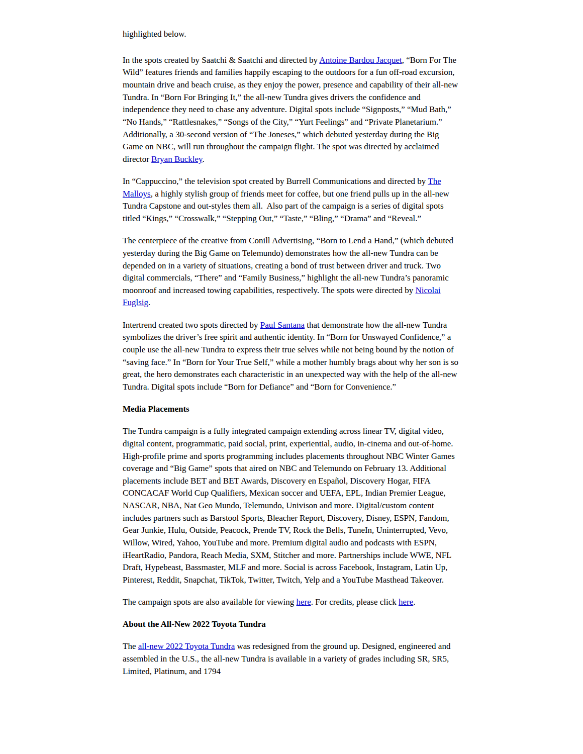highlighted below.
In the spots created by Saatchi & Saatchi and directed by Antoine Bardou Jacquet, “Born For The Wild” features friends and families happily escaping to the outdoors for a fun off-road excursion, mountain drive and beach cruise, as they enjoy the power, presence and capability of their all-new Tundra. In “Born For Bringing It,” the all-new Tundra gives drivers the confidence and independence they need to chase any adventure. Digital spots include “Signposts,” “Mud Bath,” “No Hands,” “Rattlesnakes,” “Songs of the City,” “Yurt Feelings” and “Private Planetarium.” Additionally, a 30-second version of “The Joneses,” which debuted yesterday during the Big Game on NBC, will run throughout the campaign flight. The spot was directed by acclaimed director Bryan Buckley.
In “Cappuccino,” the television spot created by Burrell Communications and directed by The Malloys, a highly stylish group of friends meet for coffee, but one friend pulls up in the all-new Tundra Capstone and out-styles them all. Also part of the campaign is a series of digital spots titled “Kings,” “Crosswalk,” “Stepping Out,” “Taste,” “Bling,” “Drama” and “Reveal.”
The centerpiece of the creative from Conill Advertising, “Born to Lend a Hand,” (which debuted yesterday during the Big Game on Telemundo) demonstrates how the all-new Tundra can be depended on in a variety of situations, creating a bond of trust between driver and truck. Two digital commercials, “There” and “Family Business,” highlight the all-new Tundra’s panoramic moonroof and increased towing capabilities, respectively. The spots were directed by Nicolai Fuglsig.
Intertrend created two spots directed by Paul Santana that demonstrate how the all-new Tundra symbolizes the driver’s free spirit and authentic identity. In “Born for Unswayed Confidence,” a couple use the all-new Tundra to express their true selves while not being bound by the notion of “saving face.” In “Born for Your True Self,” while a mother humbly brags about why her son is so great, the hero demonstrates each characteristic in an unexpected way with the help of the all-new Tundra. Digital spots include “Born for Defiance” and “Born for Convenience.”
Media Placements
The Tundra campaign is a fully integrated campaign extending across linear TV, digital video, digital content, programmatic, paid social, print, experiential, audio, in-cinema and out-of-home. High-profile prime and sports programming includes placements throughout NBC Winter Games coverage and “Big Game” spots that aired on NBC and Telemundo on February 13. Additional placements include BET and BET Awards, Discovery en Español, Discovery Hogar, FIFA CONCACAF World Cup Qualifiers, Mexican soccer and UEFA, EPL, Indian Premier League, NASCAR, NBA, Nat Geo Mundo, Telemundo, Univison and more. Digital/custom content includes partners such as Barstool Sports, Bleacher Report, Discovery, Disney, ESPN, Fandom, Gear Junkie, Hulu, Outside, Peacock, Prende TV, Rock the Bells, TuneIn, Uninterrupted, Vevo, Willow, Wired, Yahoo, YouTube and more. Premium digital audio and podcasts with ESPN, iHeartRadio, Pandora, Reach Media, SXM, Stitcher and more. Partnerships include WWE, NFL Draft, Hypebeast, Bassmaster, MLF and more. Social is across Facebook, Instagram, Latin Up, Pinterest, Reddit, Snapchat, TikTok, Twitter, Twitch, Yelp and a YouTube Masthead Takeover.
The campaign spots are also available for viewing here. For credits, please click here.
About the All-New 2022 Toyota Tundra
The all-new 2022 Toyota Tundra was redesigned from the ground up. Designed, engineered and assembled in the U.S., the all-new Tundra is available in a variety of grades including SR, SR5, Limited, Platinum, and 1794